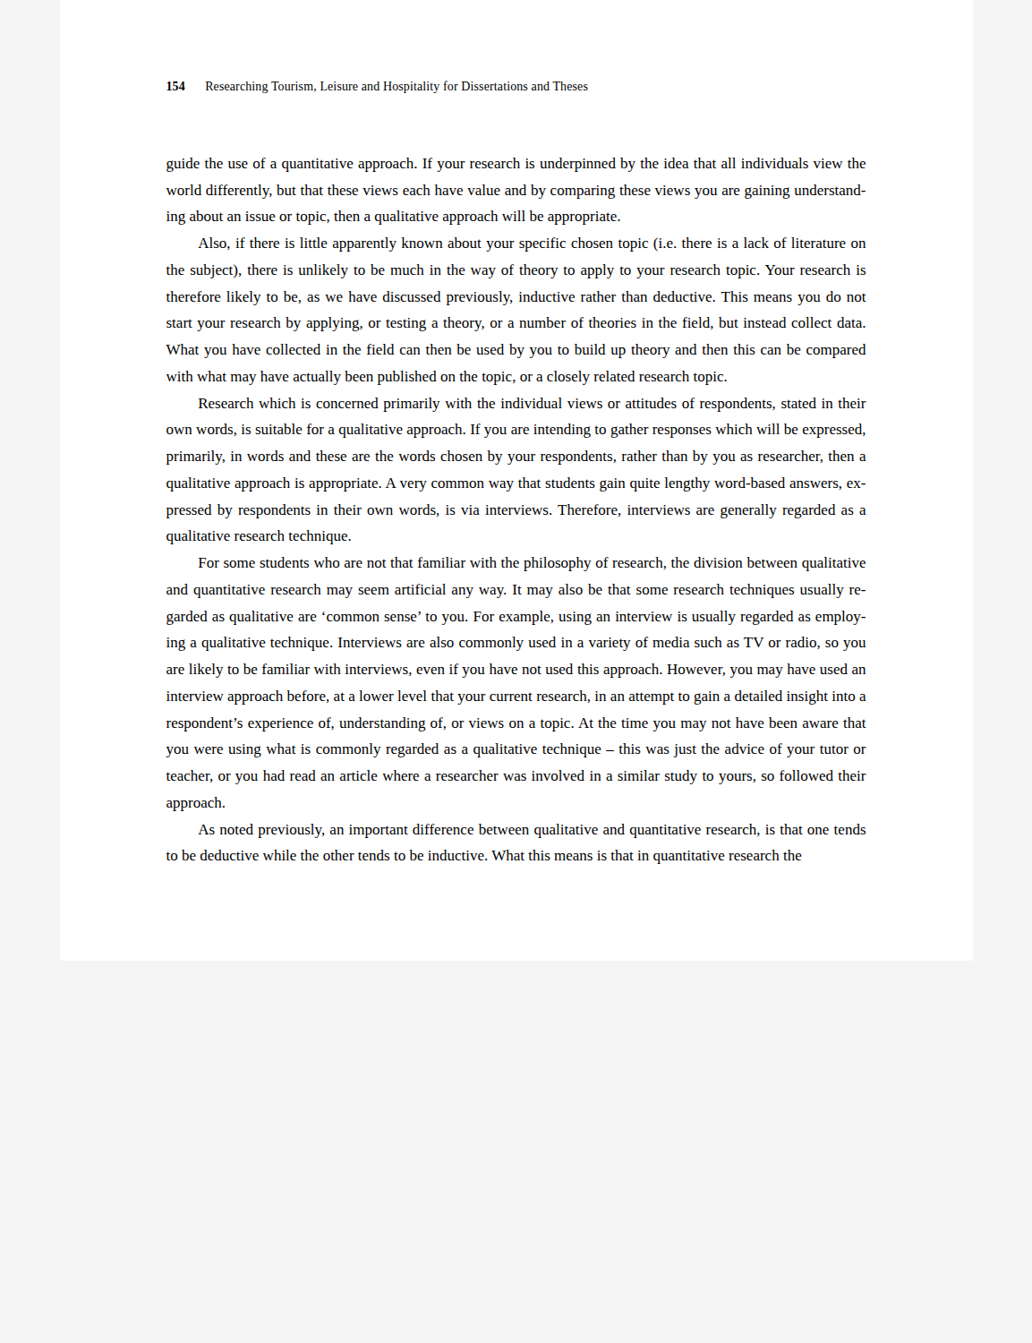154 Researching Tourism, Leisure and Hospitality for Dissertations and Theses
guide the use of a quantitative approach. If your research is underpinned by the idea that all individuals view the world differently, but that these views each have value and by comparing these views you are gaining understanding about an issue or topic, then a qualitative approach will be appropriate.
Also, if there is little apparently known about your specific chosen topic (i.e. there is a lack of literature on the subject), there is unlikely to be much in the way of theory to apply to your research topic. Your research is therefore likely to be, as we have discussed previously, inductive rather than deductive. This means you do not start your research by applying, or testing a theory, or a number of theories in the field, but instead collect data. What you have collected in the field can then be used by you to build up theory and then this can be compared with what may have actually been published on the topic, or a closely related research topic.
Research which is concerned primarily with the individual views or attitudes of respondents, stated in their own words, is suitable for a qualitative approach. If you are intending to gather responses which will be expressed, primarily, in words and these are the words chosen by your respondents, rather than by you as researcher, then a qualitative approach is appropriate. A very common way that students gain quite lengthy word-based answers, expressed by respondents in their own words, is via interviews. Therefore, interviews are generally regarded as a qualitative research technique.
For some students who are not that familiar with the philosophy of research, the division between qualitative and quantitative research may seem artificial any way. It may also be that some research techniques usually regarded as qualitative are ‘common sense’ to you. For example, using an interview is usually regarded as employing a qualitative technique. Interviews are also commonly used in a variety of media such as TV or radio, so you are likely to be familiar with interviews, even if you have not used this approach. However, you may have used an interview approach before, at a lower level that your current research, in an attempt to gain a detailed insight into a respondent’s experience of, understanding of, or views on a topic. At the time you may not have been aware that you were using what is commonly regarded as a qualitative technique – this was just the advice of your tutor or teacher, or you had read an article where a researcher was involved in a similar study to yours, so followed their approach.
As noted previously, an important difference between qualitative and quantitative research, is that one tends to be deductive while the other tends to be inductive. What this means is that in quantitative research the